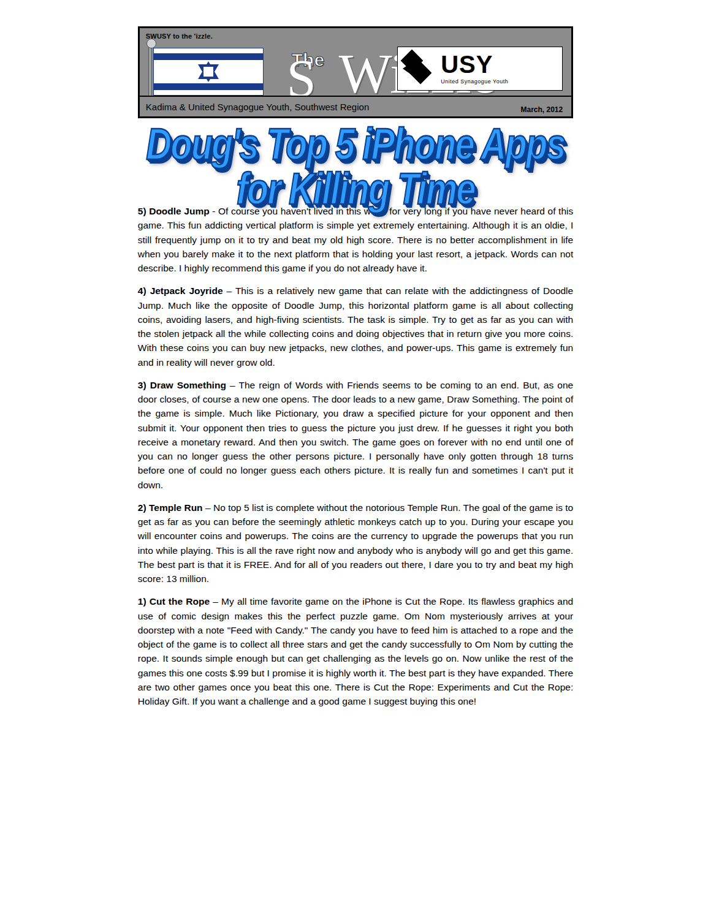SWUSY to the 'izzle.
The
usy
S
Wizzle
USY
United Synagogue Youth
Kadima & United Synagogue Youth, Southwest Region
March, 2012
Doug's Top 5 iPhone Apps for Killing Time
5) Doodle Jump - Of course you haven't lived in this world for very long if you have never heard of this game. This fun addicting vertical platform is simple yet extremely entertaining. Although it is an oldie, I still frequently jump on it to try and beat my old high score. There is no better accomplishment in life when you barely make it to the next platform that is holding your last resort, a jetpack. Words can not describe. I highly recommend this game if you do not already have it.
4) Jetpack Joyride – This is a relatively new game that can relate with the addictingness of Doodle Jump. Much like the opposite of Doodle Jump, this horizontal platform game is all about collecting coins, avoiding lasers, and high-fiving scientists. The task is simple. Try to get as far as you can with the stolen jetpack all the while collecting coins and doing objectives that in return give you more coins. With these coins you can buy new jetpacks, new clothes, and power-ups. This game is extremely fun and in reality will never grow old.
3) Draw Something – The reign of Words with Friends seems to be coming to an end. But, as one door closes, of course a new one opens. The door leads to a new game, Draw Something. The point of the game is simple. Much like Pictionary, you draw a specified picture for your opponent and then submit it. Your opponent then tries to guess the picture you just drew. If he guesses it right you both receive a monetary reward. And then you switch. The game goes on forever with no end until one of you can no longer guess the other persons picture. I personally have only gotten through 18 turns before one of could no longer guess each others picture. It is really fun and sometimes I can't put it down.
2) Temple Run – No top 5 list is complete without the notorious Temple Run. The goal of the game is to get as far as you can before the seemingly athletic monkeys catch up to you. During your escape you will encounter coins and powerups. The coins are the currency to upgrade the powerups that you run into while playing. This is all the rave right now and anybody who is anybody will go and get this game. The best part is that it is FREE. And for all of you readers out there, I dare you to try and beat my high score: 13 million.
1) Cut the Rope – My all time favorite game on the iPhone is Cut the Rope. Its flawless graphics and use of comic design makes this the perfect puzzle game. Om Nom mysteriously arrives at your doorstep with a note "Feed with Candy." The candy you have to feed him is attached to a rope and the object of the game is to collect all three stars and get the candy successfully to Om Nom by cutting the rope. It sounds simple enough but can get challenging as the levels go on. Now unlike the rest of the games this one costs $.99 but I promise it is highly worth it. The best part is they have expanded. There are two other games once you beat this one. There is Cut the Rope: Experiments and Cut the Rope: Holiday Gift. If you want a challenge and a good game I suggest buying this one!